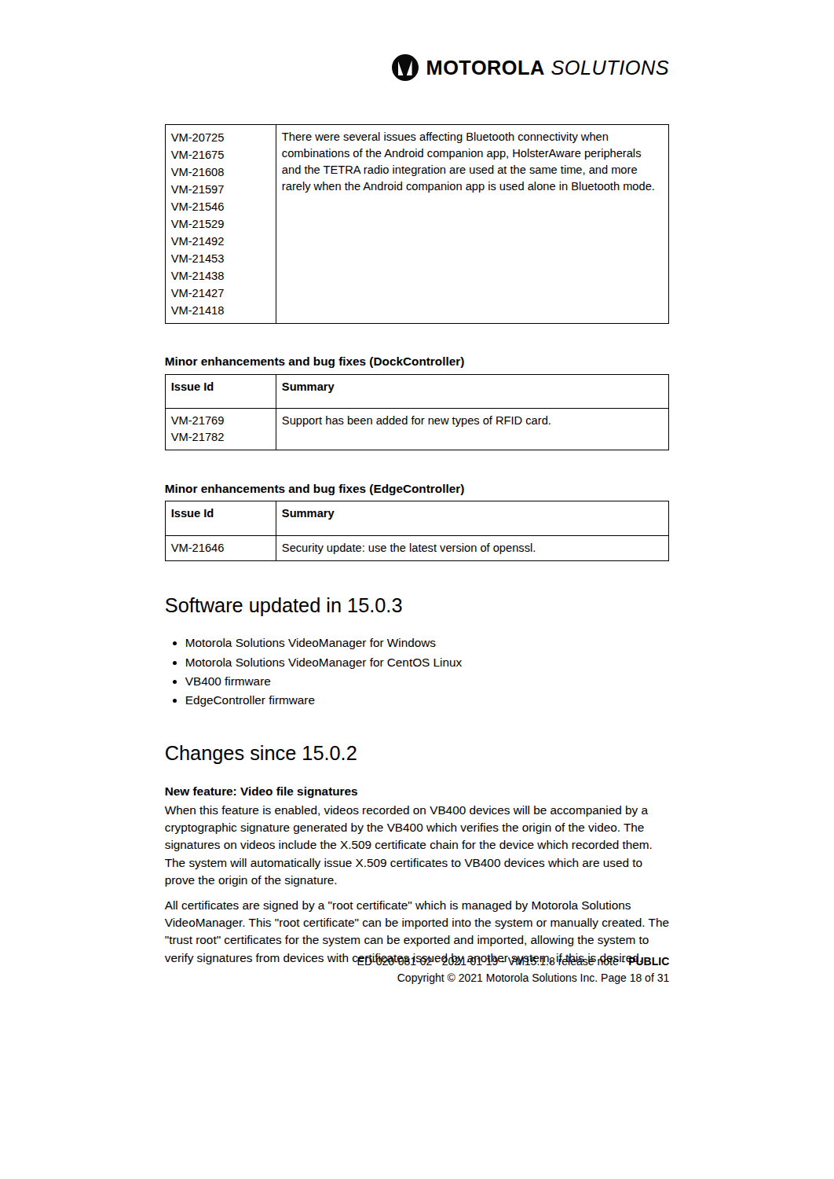MOTOROLA SOLUTIONS
| VM-20725 VM-21675 VM-21608 VM-21597 VM-21546 VM-21529 VM-21492 VM-21453 VM-21438 VM-21427 VM-21418 | There were several issues affecting Bluetooth connectivity when combinations of the Android companion app, HolsterAware peripherals and the TETRA radio integration are used at the same time, and more rarely when the Android companion app is used alone in Bluetooth mode. |
Minor enhancements and bug fixes (DockController)
| Issue Id | Summary |
| --- | --- |
| VM-21769 VM-21782 | Support has been added for new types of RFID card. |
Minor enhancements and bug fixes (EdgeController)
| Issue Id | Summary |
| --- | --- |
| VM-21646 | Security update: use the latest version of openssl. |
Software updated in 15.0.3
Motorola Solutions VideoManager for Windows
Motorola Solutions VideoManager for CentOS Linux
VB400 firmware
EdgeController firmware
Changes since 15.0.2
New feature: Video file signatures
When this feature is enabled, videos recorded on VB400 devices will be accompanied by a cryptographic signature generated by the VB400 which verifies the origin of the video. The signatures on videos include the X.509 certificate chain for the device which recorded them. The system will automatically issue X.509 certificates to VB400 devices which are used to prove the origin of the signature.
All certificates are signed by a "root certificate" which is managed by Motorola Solutions VideoManager. This "root certificate" can be imported into the system or manually created. The "trust root" certificates for the system can be exported and imported, allowing the system to verify signatures from devices with certificates issued by another system, if this is desired.
ED-020-081-02 - 2021-01-19 - VM15.1.8 release note - PUBLIC
Copyright © 2021 Motorola Solutions Inc. Page 18 of 31